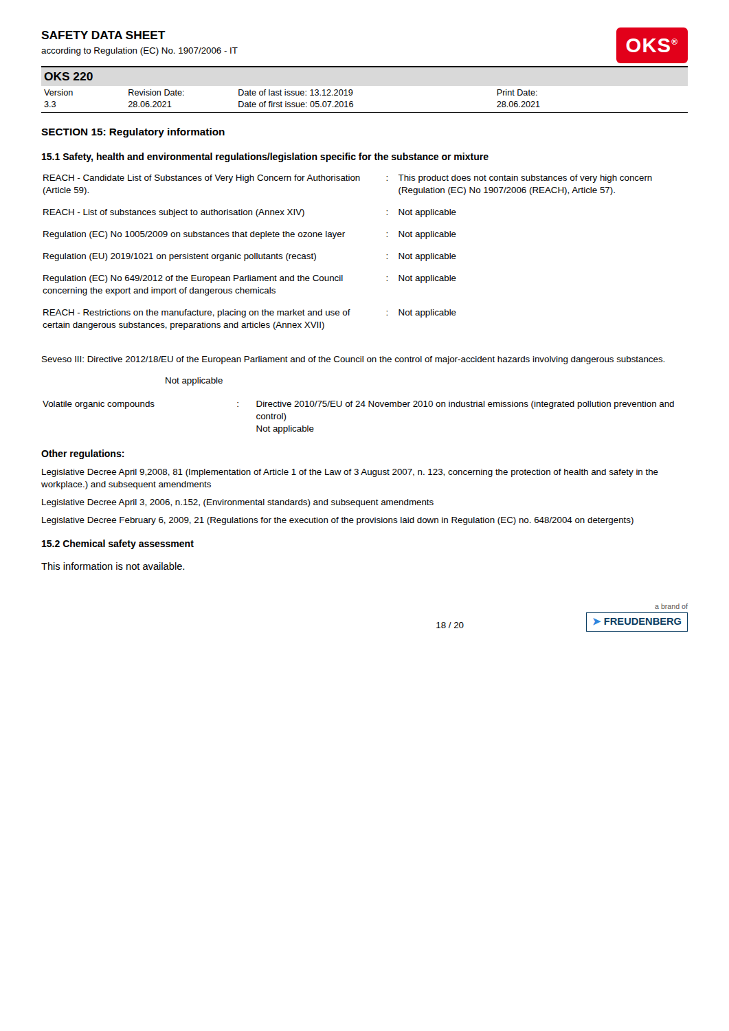SAFETY DATA SHEET
according to Regulation (EC) No. 1907/2006 - IT
OKS®
OKS 220
| Version 3.3 | Revision Date: 28.06.2021 | Date of last issue: 13.12.2019 Date of first issue: 05.07.2016 | Print Date: 28.06.2021 |
SECTION 15: Regulatory information
15.1 Safety, health and environmental regulations/legislation specific for the substance or mixture
| REACH - Candidate List of Substances of Very High Concern for Authorisation (Article 59). | : | This product does not contain substances of very high concern (Regulation (EC) No 1907/2006 (REACH), Article 57). |
| REACH - List of substances subject to authorisation (Annex XIV) | : | Not applicable |
| Regulation (EC) No 1005/2009 on substances that deplete the ozone layer | : | Not applicable |
| Regulation (EU) 2019/1021 on persistent organic pollutants (recast) | : | Not applicable |
| Regulation (EC) No 649/2012 of the European Parliament and the Council concerning the export and import of dangerous chemicals | : | Not applicable |
| REACH - Restrictions on the manufacture, placing on the market and use of certain dangerous substances, preparations and articles (Annex XVII) | : | Not applicable |
Seveso III: Directive 2012/18/EU of the European Parliament and of the Council on the control of major-accident hazards involving dangerous substances.
Not applicable
| Volatile organic compounds | : | Directive 2010/75/EU of 24 November 2010 on industrial emissions (integrated pollution prevention and control) Not applicable |
Other regulations:
Legislative Decree April 9,2008, 81 (Implementation of Article 1 of the Law of 3 August 2007, n. 123, concerning the protection of health and safety in the workplace.) and subsequent amendments
Legislative Decree April 3, 2006, n.152, (Environmental standards) and subsequent amendments
Legislative Decree February 6, 2009, 21 (Regulations for the execution of the provisions laid down in Regulation (EC) no. 648/2004 on detergents)
15.2 Chemical safety assessment
This information is not available.
18 / 20
a brand of
➤FREUDENBERG